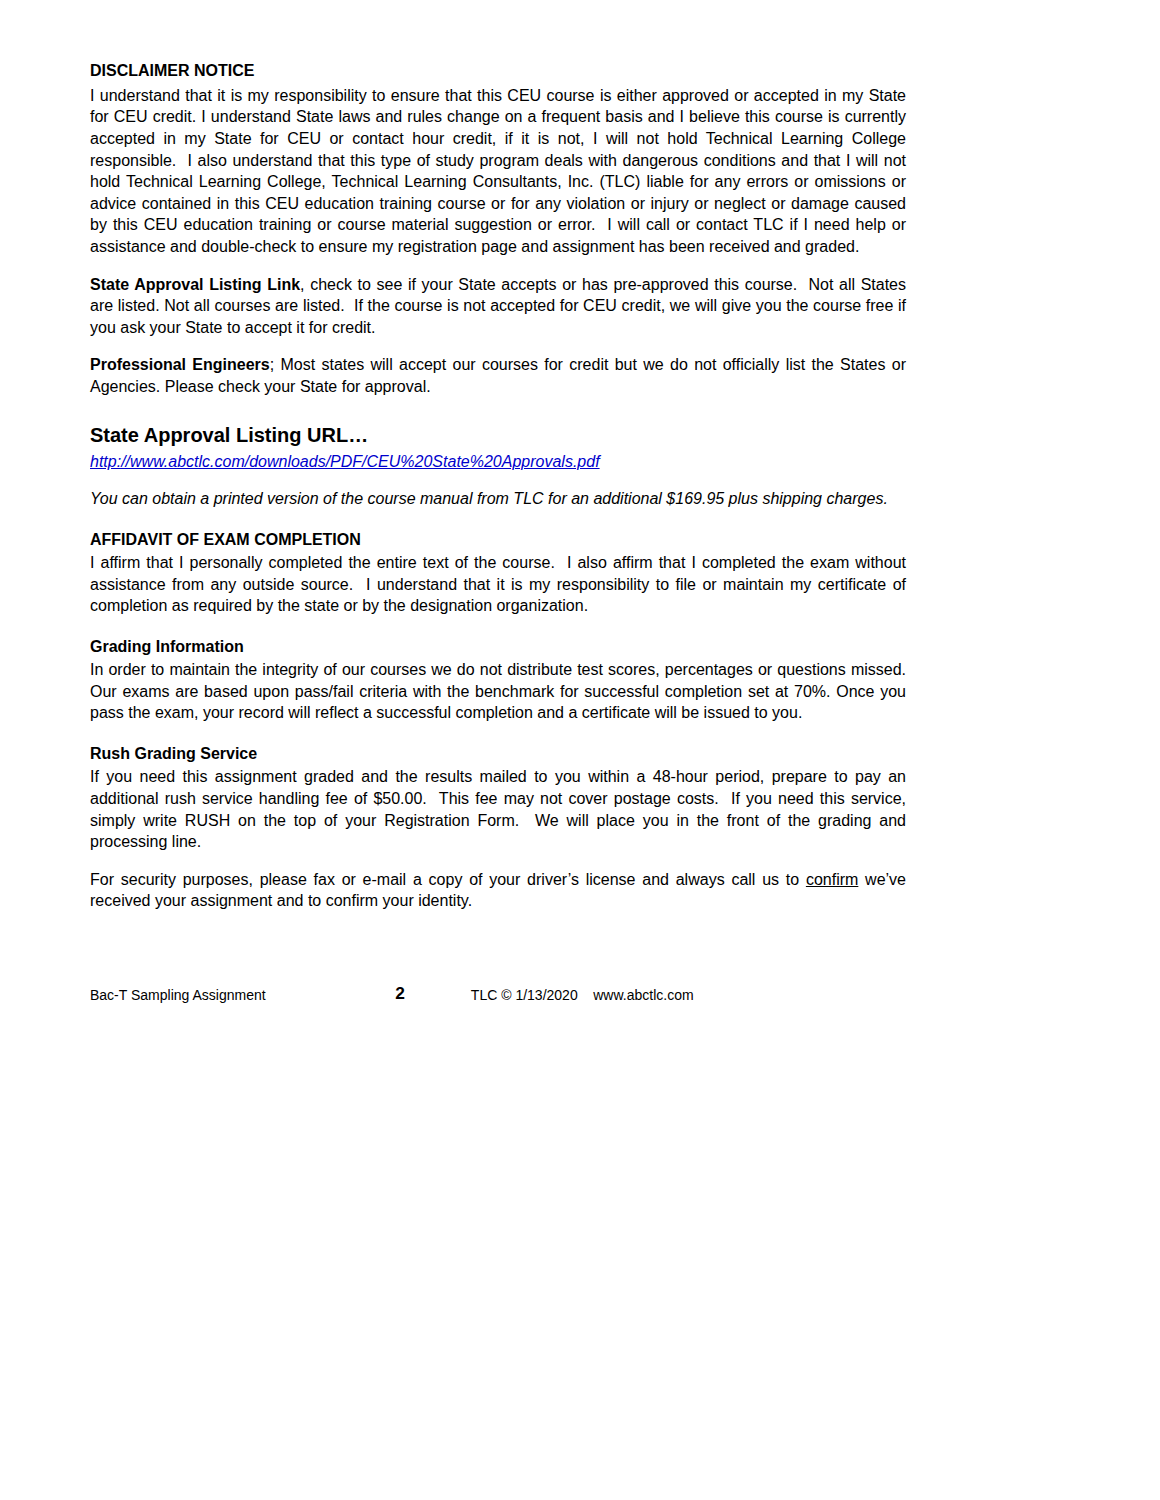DISCLAIMER NOTICE
I understand that it is my responsibility to ensure that this CEU course is either approved or accepted in my State for CEU credit. I understand State laws and rules change on a frequent basis and I believe this course is currently accepted in my State for CEU or contact hour credit, if it is not, I will not hold Technical Learning College responsible. I also understand that this type of study program deals with dangerous conditions and that I will not hold Technical Learning College, Technical Learning Consultants, Inc. (TLC) liable for any errors or omissions or advice contained in this CEU education training course or for any violation or injury or neglect or damage caused by this CEU education training or course material suggestion or error. I will call or contact TLC if I need help or assistance and double-check to ensure my registration page and assignment has been received and graded.
State Approval Listing Link, check to see if your State accepts or has pre-approved this course. Not all States are listed. Not all courses are listed. If the course is not accepted for CEU credit, we will give you the course free if you ask your State to accept it for credit.
Professional Engineers; Most states will accept our courses for credit but we do not officially list the States or Agencies. Please check your State for approval.
State Approval Listing URL…
http://www.abctlc.com/downloads/PDF/CEU%20State%20Approvals.pdf
You can obtain a printed version of the course manual from TLC for an additional $169.95 plus shipping charges.
AFFIDAVIT OF EXAM COMPLETION
I affirm that I personally completed the entire text of the course. I also affirm that I completed the exam without assistance from any outside source. I understand that it is my responsibility to file or maintain my certificate of completion as required by the state or by the designation organization.
Grading Information
In order to maintain the integrity of our courses we do not distribute test scores, percentages or questions missed. Our exams are based upon pass/fail criteria with the benchmark for successful completion set at 70%. Once you pass the exam, your record will reflect a successful completion and a certificate will be issued to you.
Rush Grading Service
If you need this assignment graded and the results mailed to you within a 48-hour period, prepare to pay an additional rush service handling fee of $50.00. This fee may not cover postage costs. If you need this service, simply write RUSH on the top of your Registration Form. We will place you in the front of the grading and processing line.
For security purposes, please fax or e-mail a copy of your driver’s license and always call us to confirm we’ve received your assignment and to confirm your identity.
| Bac-T Sampling Assignment | 2 | TLC © 1/13/2020 www.abctlc.com |